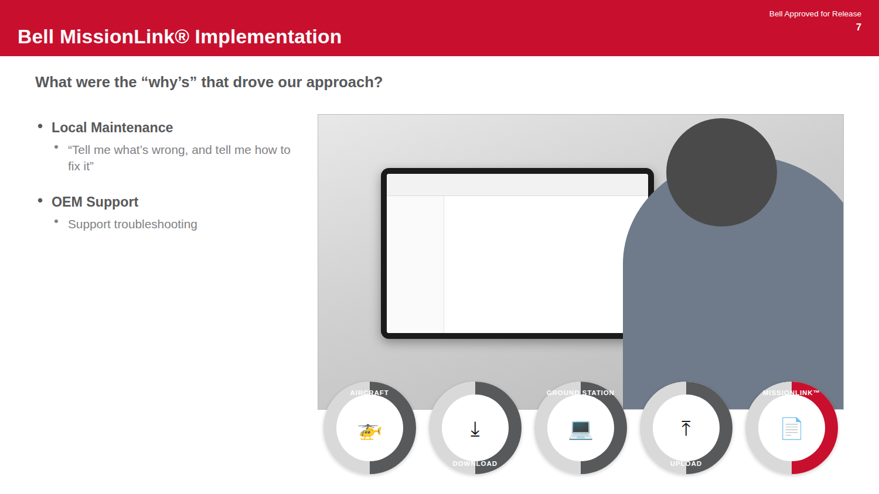Bell Approved for Release 7
Bell MissionLink® Implementation
What were the “why’s” that drove our approach?
Local Maintenance
“Tell me what’s wrong, and tell me how to fix it”
OEM Support
Support troubleshooting
🚁
Aircraft
⤓
Download
💻
Ground Station
⤒
Upload
📄
MissionLink™